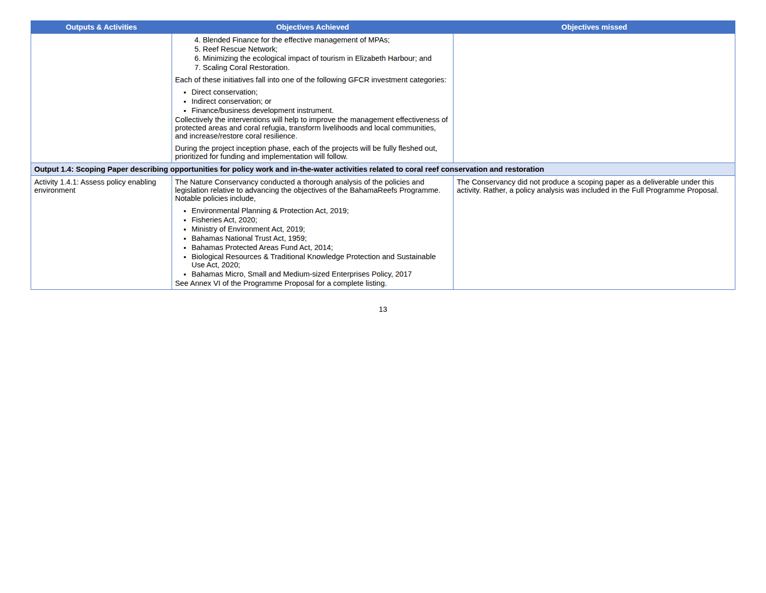| Outputs & Activities | Objectives Achieved | Objectives missed |
| --- | --- | --- |
| | Blended Finance for the effective management of MPAs; Reef Rescue Network; Minimizing the ecological impact of tourism in Elizabeth Harbour; and Scaling Coral Restoration. Each of these initiatives fall into one of the following GFCR investment categories: Direct conservation; Indirect conservation; or Finance/business development instrument. Collectively the interventions will help to improve the management effectiveness of protected areas and coral refugia, transform livelihoods and local communities, and increase/restore coral resilience. During the project inception phase, each of the projects will be fully fleshed out, prioritized for funding and implementation will follow. | |
| Output 1.4: Scoping Paper describing opportunities for policy work and in-the-water activities related to coral reef conservation and restoration |
| Activity 1.4.1: Assess policy enabling environment | The Nature Conservancy conducted a thorough analysis of the policies and legislation relative to advancing the objectives of the BahamaReefs Programme. Notable policies include, Environmental Planning & Protection Act, 2019; Fisheries Act, 2020; Ministry of Environment Act, 2019; Bahamas National Trust Act, 1959; Bahamas Protected Areas Fund Act, 2014; Biological Resources & Traditional Knowledge Protection and Sustainable Use Act, 2020; Bahamas Micro, Small and Medium-sized Enterprises Policy, 2017 See Annex VI of the Programme Proposal for a complete listing. | The Conservancy did not produce a scoping paper as a deliverable under this activity. Rather, a policy analysis was included in the Full Programme Proposal. |
13